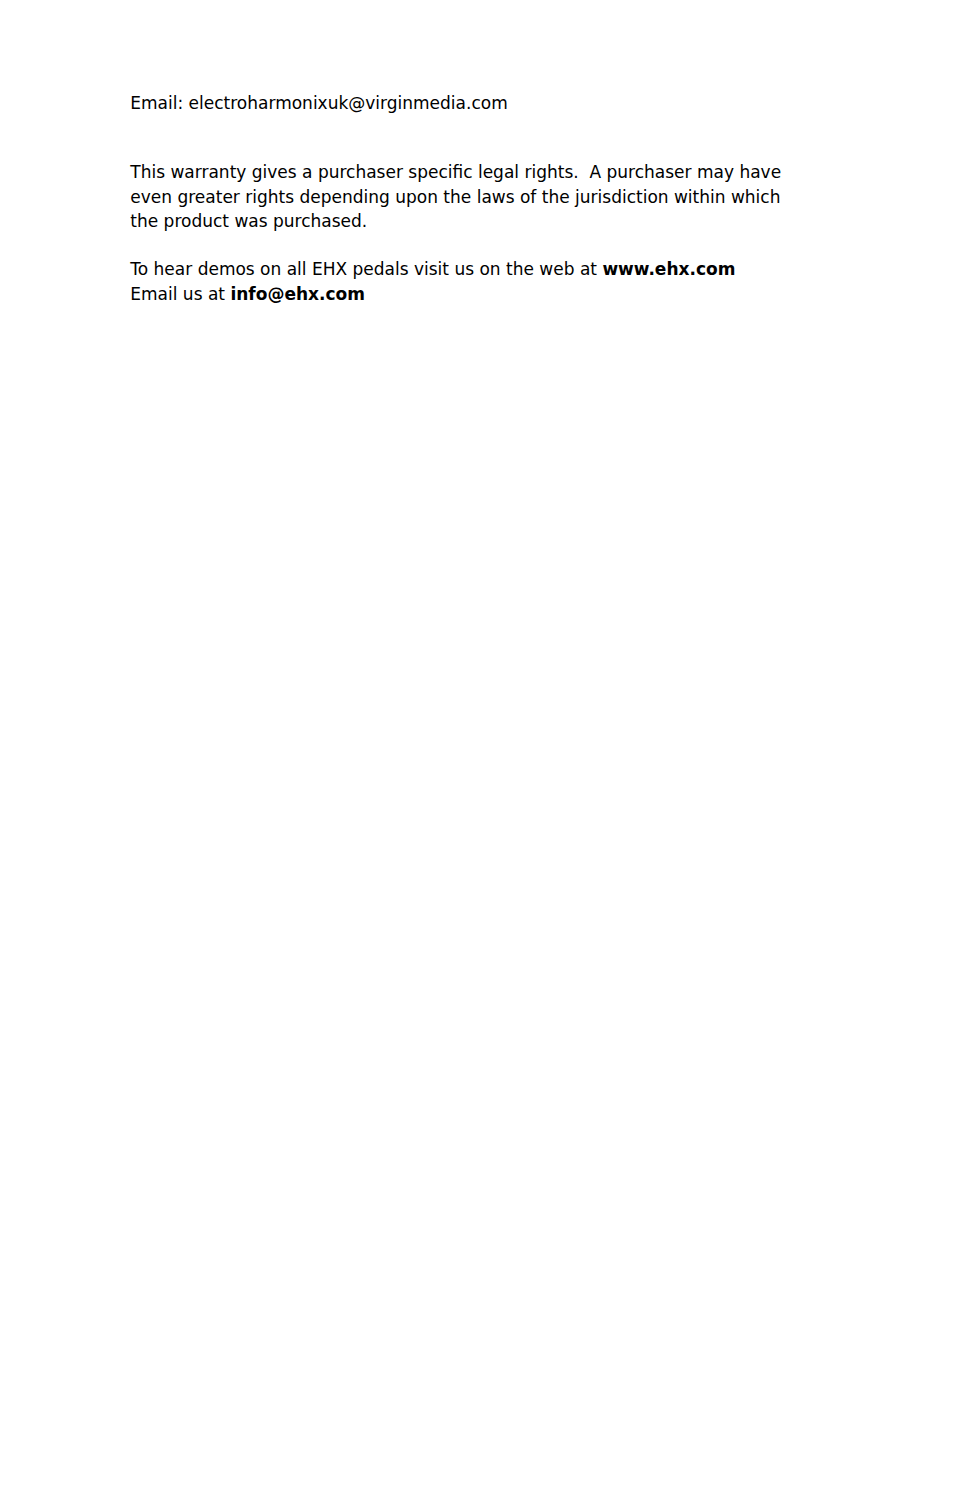Email: electroharmonixuk@virginmedia.com
This warranty gives a purchaser specific legal rights. A purchaser may have even greater rights depending upon the laws of the jurisdiction within which the product was purchased.
To hear demos on all EHX pedals visit us on the web at www.ehx.com
Email us at info@ehx.com